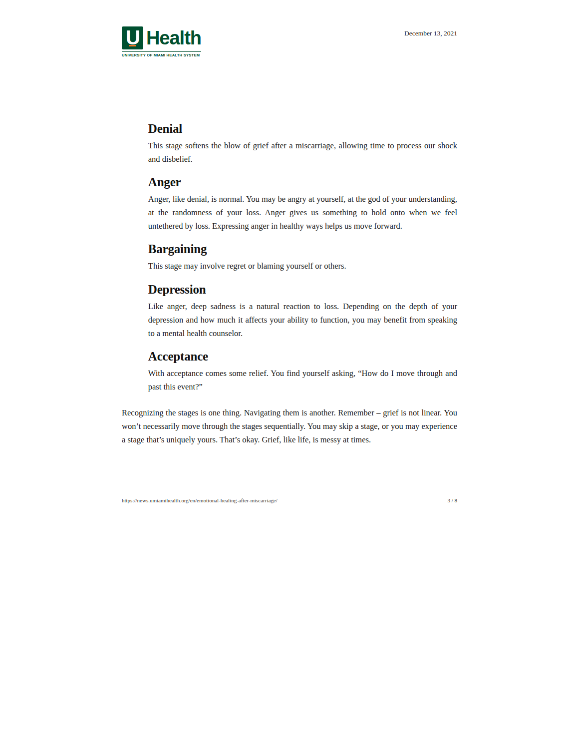UHealth
University of Miami Health System
December 13, 2021
Denial
This stage softens the blow of grief after a miscarriage, allowing time to process our shock and disbelief.
Anger
Anger, like denial, is normal. You may be angry at yourself, at the god of your understanding, at the randomness of your loss. Anger gives us something to hold onto when we feel untethered by loss. Expressing anger in healthy ways helps us move forward.
Bargaining
This stage may involve regret or blaming yourself or others.
Depression
Like anger, deep sadness is a natural reaction to loss. Depending on the depth of your depression and how much it affects your ability to function, you may benefit from speaking to a mental health counselor.
Acceptance
With acceptance comes some relief. You find yourself asking, “How do I move through and past this event?”
Recognizing the stages is one thing. Navigating them is another. Remember – grief is not linear. You won’t necessarily move through the stages sequentially. You may skip a stage, or you may experience a stage that’s uniquely yours. That’s okay. Grief, like life, is messy at times.
https://news.umiamihealth.org/en/emotional-healing-after-miscarriage/
3 / 8